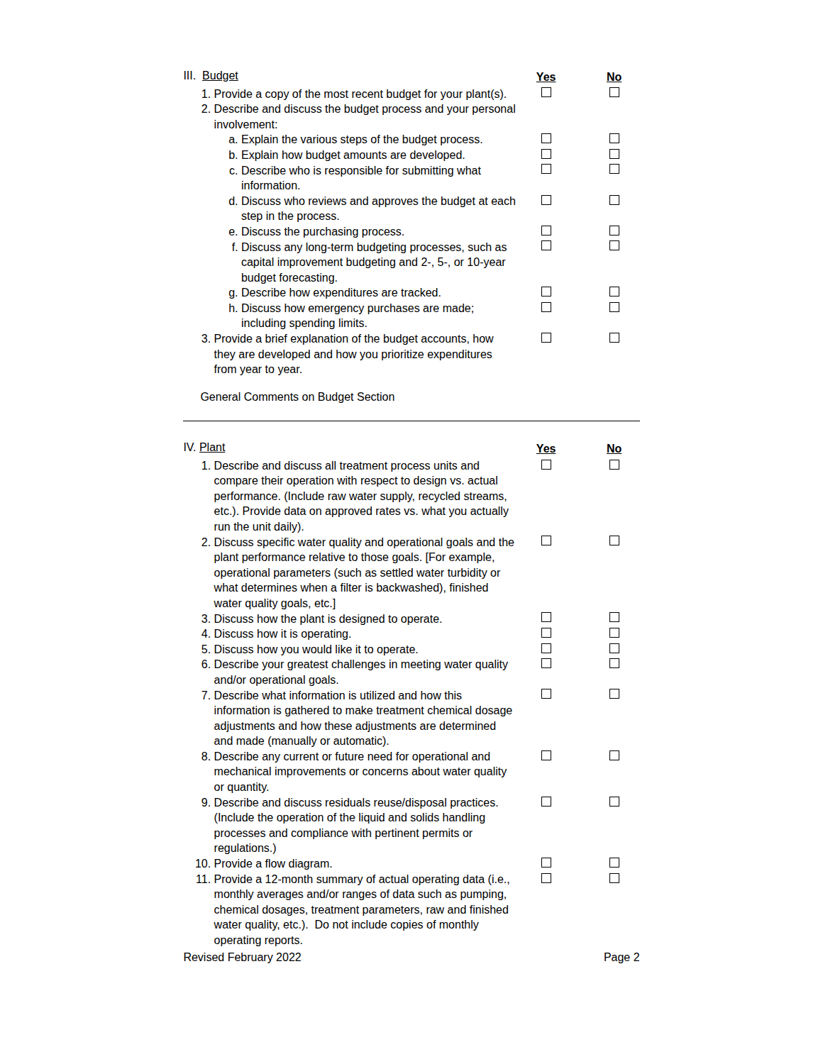III. Budget
Yes No
Provide a copy of the most recent budget for your plant(s).
Describe and discuss the budget process and your personal involvement:
Explain the various steps of the budget process.
Explain how budget amounts are developed.
Describe who is responsible for submitting what information.
Discuss who reviews and approves the budget at each step in the process.
Discuss the purchasing process.
Discuss any long-term budgeting processes, such as capital improvement budgeting and 2-, 5-, or 10-year budget forecasting.
Describe how expenditures are tracked.
Discuss how emergency purchases are made; including spending limits.
Provide a brief explanation of the budget accounts, how they are developed and how you prioritize expenditures from year to year.
General Comments on Budget Section
IV. Plant
Yes No
Describe and discuss all treatment process units and compare their operation with respect to design vs. actual performance. (Include raw water supply, recycled streams, etc.). Provide data on approved rates vs. what you actually run the unit daily).
Discuss specific water quality and operational goals and the plant performance relative to those goals. [For example, operational parameters (such as settled water turbidity or what determines when a filter is backwashed), finished water quality goals, etc.]
Discuss how the plant is designed to operate.
Discuss how it is operating.
Discuss how you would like it to operate.
Describe your greatest challenges in meeting water quality and/or operational goals.
Describe what information is utilized and how this information is gathered to make treatment chemical dosage adjustments and how these adjustments are determined and made (manually or automatic).
Describe any current or future need for operational and mechanical improvements or concerns about water quality or quantity.
Describe and discuss residuals reuse/disposal practices. (Include the operation of the liquid and solids handling processes and compliance with pertinent permits or regulations.)
Provide a flow diagram.
Provide a 12-month summary of actual operating data (i.e., monthly averages and/or ranges of data such as pumping, chemical dosages, treatment parameters, raw and finished water quality, etc.). Do not include copies of monthly operating reports.
Revised February 2022
Page 2